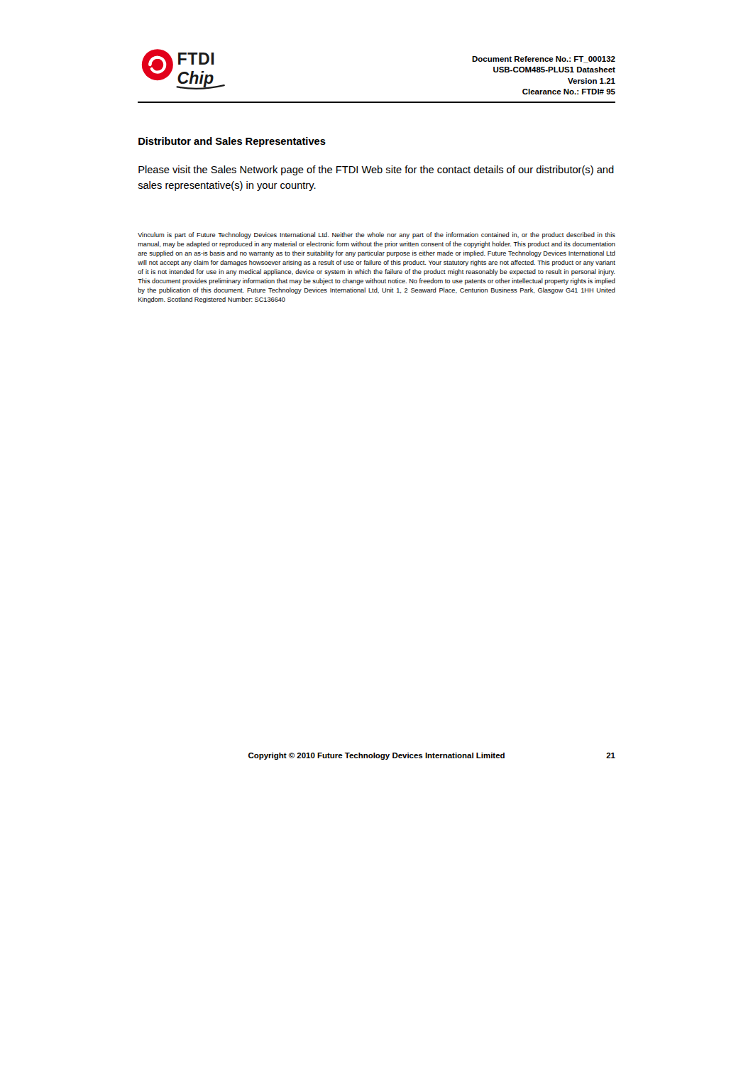FTDI Chip
Document Reference No.: FT_000132
USB-COM485-PLUS1 Datasheet
Version 1.21
Clearance No.: FTDI# 95
Distributor and Sales Representatives
Please visit the Sales Network page of the FTDI Web site for the contact details of our distributor(s) and sales representative(s) in your country.
Vinculum is part of Future Technology Devices International Ltd. Neither the whole nor any part of the information contained in, or the product described in this manual, may be adapted or reproduced in any material or electronic form without the prior written consent of the copyright holder. This product and its documentation are supplied on an as-is basis and no warranty as to their suitability for any particular purpose is either made or implied. Future Technology Devices International Ltd will not accept any claim for damages howsoever arising as a result of use or failure of this product. Your statutory rights are not affected. This product or any variant of it is not intended for use in any medical appliance, device or system in which the failure of the product might reasonably be expected to result in personal injury. This document provides preliminary information that may be subject to change without notice. No freedom to use patents or other intellectual property rights is implied by the publication of this document. Future Technology Devices International Ltd, Unit 1, 2 Seaward Place, Centurion Business Park, Glasgow G41 1HH United Kingdom. Scotland Registered Number: SC136640
Copyright © 2010 Future Technology Devices International Limited 21